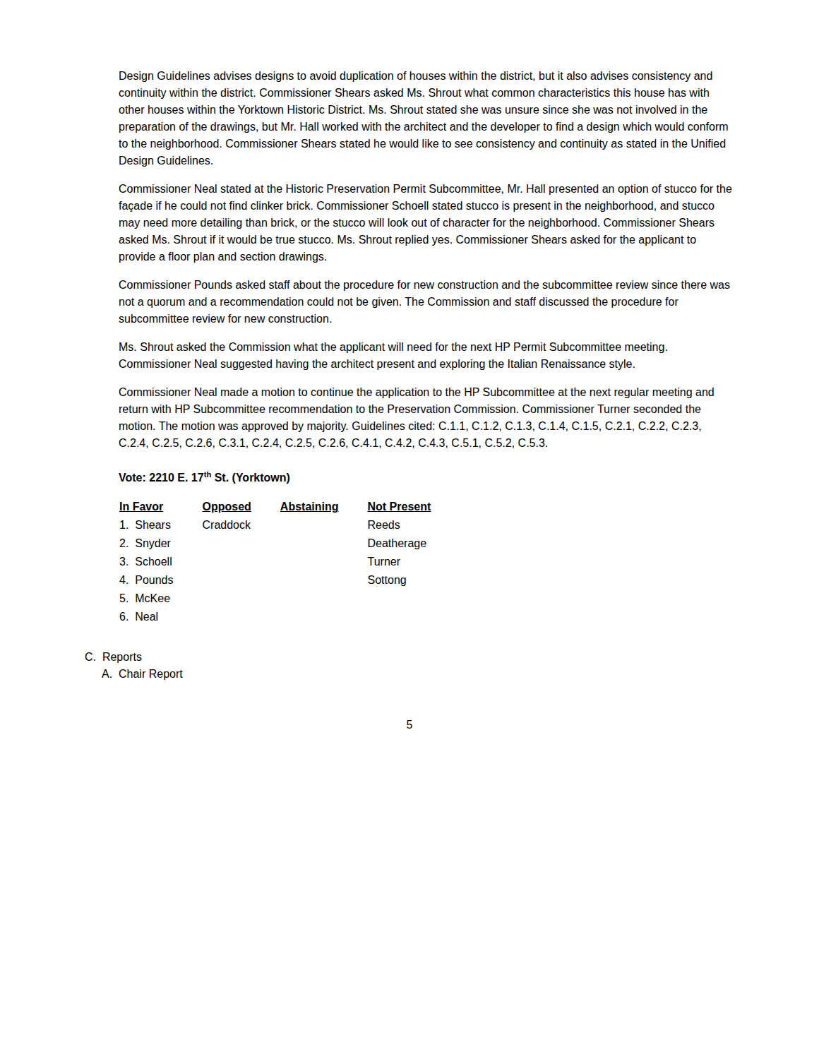Design Guidelines advises designs to avoid duplication of houses within the district, but it also advises consistency and continuity within the district. Commissioner Shears asked Ms. Shrout what common characteristics this house has with other houses within the Yorktown Historic District. Ms. Shrout stated she was unsure since she was not involved in the preparation of the drawings, but Mr. Hall worked with the architect and the developer to find a design which would conform to the neighborhood. Commissioner Shears stated he would like to see consistency and continuity as stated in the Unified Design Guidelines.
Commissioner Neal stated at the Historic Preservation Permit Subcommittee, Mr. Hall presented an option of stucco for the façade if he could not find clinker brick. Commissioner Schoell stated stucco is present in the neighborhood, and stucco may need more detailing than brick, or the stucco will look out of character for the neighborhood. Commissioner Shears asked Ms. Shrout if it would be true stucco. Ms. Shrout replied yes. Commissioner Shears asked for the applicant to provide a floor plan and section drawings.
Commissioner Pounds asked staff about the procedure for new construction and the subcommittee review since there was not a quorum and a recommendation could not be given. The Commission and staff discussed the procedure for subcommittee review for new construction.
Ms. Shrout asked the Commission what the applicant will need for the next HP Permit Subcommittee meeting. Commissioner Neal suggested having the architect present and exploring the Italian Renaissance style.
Commissioner Neal made a motion to continue the application to the HP Subcommittee at the next regular meeting and return with HP Subcommittee recommendation to the Preservation Commission. Commissioner Turner seconded the motion. The motion was approved by majority. Guidelines cited: C.1.1, C.1.2, C.1.3, C.1.4, C.1.5, C.2.1, C.2.2, C.2.3, C.2.4, C.2.5, C.2.6, C.3.1, C.2.4, C.2.5, C.2.6, C.4.1, C.4.2, C.4.3, C.5.1, C.5.2, C.5.3.
Vote: 2210 E. 17th St. (Yorktown)
| In Favor | Opposed | Abstaining | Not Present |
| --- | --- | --- | --- |
| 1. Shears | Craddock | | Reeds |
| 2. Snyder | | | Deatherage |
| 3. Schoell | | | Turner |
| 4. Pounds | | | Sottong |
| 5. McKee | | | |
| 6. Neal | | | |
C. Reports
A. Chair Report
5